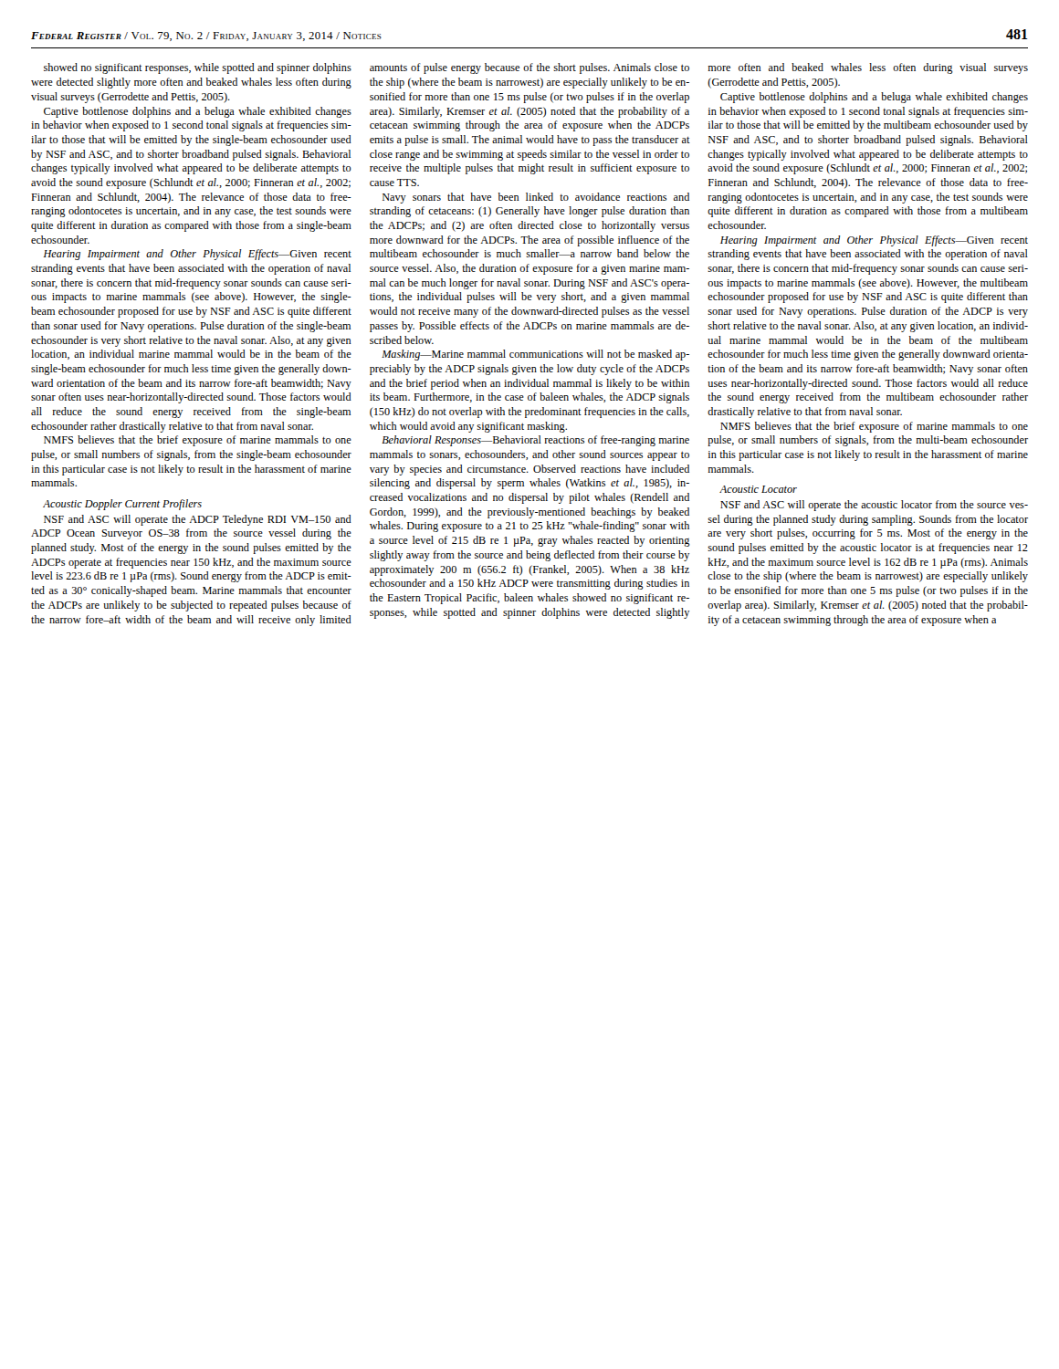Federal Register / Vol. 79, No. 2 / Friday, January 3, 2014 / Notices
481
showed no significant responses, while spotted and spinner dolphins were detected slightly more often and beaked whales less often during visual surveys (Gerrodette and Pettis, 2005).
Captive bottlenose dolphins and a beluga whale exhibited changes in behavior when exposed to 1 second tonal signals at frequencies similar to those that will be emitted by the single-beam echosounder used by NSF and ASC, and to shorter broadband pulsed signals. Behavioral changes typically involved what appeared to be deliberate attempts to avoid the sound exposure (Schlundt et al., 2000; Finneran et al., 2002; Finneran and Schlundt, 2004). The relevance of those data to free-ranging odontocetes is uncertain, and in any case, the test sounds were quite different in duration as compared with those from a single-beam echosounder.
Hearing Impairment and Other Physical Effects—Given recent stranding events that have been associated with the operation of naval sonar, there is concern that mid-frequency sonar sounds can cause serious impacts to marine mammals (see above). However, the single-beam echosounder proposed for use by NSF and ASC is quite different than sonar used for Navy operations. Pulse duration of the single-beam echosounder is very short relative to the naval sonar. Also, at any given location, an individual marine mammal would be in the beam of the single-beam echosounder for much less time given the generally downward orientation of the beam and its narrow fore-aft beamwidth; Navy sonar often uses near-horizontally-directed sound. Those factors would all reduce the sound energy received from the single-beam echosounder rather drastically relative to that from naval sonar.
NMFS believes that the brief exposure of marine mammals to one pulse, or small numbers of signals, from the single-beam echosounder in this particular case is not likely to result in the harassment of marine mammals.
Acoustic Doppler Current Profilers
NSF and ASC will operate the ADCP Teledyne RDI VM–150 and ADCP Ocean Surveyor OS–38 from the source vessel during the planned study. Most of the energy in the sound pulses emitted by the ADCPs operate at frequencies near 150 kHz, and the maximum source level is 223.6 dB re 1 µPa (rms). Sound energy from the ADCP is emitted as a 30° conically-shaped beam. Marine mammals that encounter the ADCPs are unlikely to be subjected to repeated pulses because of the narrow fore–aft width of the beam and will receive only limited amounts of pulse energy because of the short pulses. Animals close to the ship (where the beam is narrowest) are especially unlikely to be ensonified for more than one 15 ms pulse (or two pulses if in the overlap area). Similarly, Kremser et al. (2005) noted that the probability of a cetacean swimming through the area of exposure when the ADCPs emits a pulse is small. The animal would have to pass the transducer at close range and be swimming at speeds similar to the vessel in order to receive the multiple pulses that might result in sufficient exposure to cause TTS.
Navy sonars that have been linked to avoidance reactions and stranding of cetaceans: (1) Generally have longer pulse duration than the ADCPs; and (2) are often directed close to horizontally versus more downward for the ADCPs. The area of possible influence of the multibeam echosounder is much smaller—a narrow band below the source vessel. Also, the duration of exposure for a given marine mammal can be much longer for naval sonar. During NSF and ASC's operations, the individual pulses will be very short, and a given mammal would not receive many of the downward-directed pulses as the vessel passes by. Possible effects of the ADCPs on marine mammals are described below.
Masking—Marine mammal communications will not be masked appreciably by the ADCP signals given the low duty cycle of the ADCPs and the brief period when an individual mammal is likely to be within its beam. Furthermore, in the case of baleen whales, the ADCP signals (150 kHz) do not overlap with the predominant frequencies in the calls, which would avoid any significant masking.
Behavioral Responses—Behavioral reactions of free-ranging marine mammals to sonars, echosounders, and other sound sources appear to vary by species and circumstance. Observed reactions have included silencing and dispersal by sperm whales (Watkins et al., 1985), increased vocalizations and no dispersal by pilot whales (Rendell and Gordon, 1999), and the previously-mentioned beachings by beaked whales. During exposure to a 21 to 25 kHz ''whale-finding'' sonar with a source level of 215 dB re 1 µPa, gray whales reacted by orienting slightly away from the source and being deflected from their course by approximately 200 m (656.2 ft) (Frankel, 2005). When a 38 kHz echosounder and a 150 kHz ADCP were transmitting during studies in the Eastern Tropical Pacific, baleen whales showed no significant responses, while spotted and spinner dolphins were detected slightly more often and beaked whales less often during visual surveys (Gerrodette and Pettis, 2005).
Captive bottlenose dolphins and a beluga whale exhibited changes in behavior when exposed to 1 second tonal signals at frequencies similar to those that will be emitted by the multibeam echosounder used by NSF and ASC, and to shorter broadband pulsed signals. Behavioral changes typically involved what appeared to be deliberate attempts to avoid the sound exposure (Schlundt et al., 2000; Finneran et al., 2002; Finneran and Schlundt, 2004). The relevance of those data to free-ranging odontocetes is uncertain, and in any case, the test sounds were quite different in duration as compared with those from a multibeam echosounder.
Hearing Impairment and Other Physical Effects—Given recent stranding events that have been associated with the operation of naval sonar, there is concern that mid-frequency sonar sounds can cause serious impacts to marine mammals (see above). However, the multibeam echosounder proposed for use by NSF and ASC is quite different than sonar used for Navy operations. Pulse duration of the ADCP is very short relative to the naval sonar. Also, at any given location, an individual marine mammal would be in the beam of the multibeam echosounder for much less time given the generally downward orientation of the beam and its narrow fore-aft beamwidth; Navy sonar often uses near-horizontally-directed sound. Those factors would all reduce the sound energy received from the multibeam echosounder rather drastically relative to that from naval sonar.
NMFS believes that the brief exposure of marine mammals to one pulse, or small numbers of signals, from the multi-beam echosounder in this particular case is not likely to result in the harassment of marine mammals.
Acoustic Locator
NSF and ASC will operate the acoustic locator from the source vessel during the planned study during sampling. Sounds from the locator are very short pulses, occurring for 5 ms. Most of the energy in the sound pulses emitted by the acoustic locator is at frequencies near 12 kHz, and the maximum source level is 162 dB re 1 µPa (rms). Animals close to the ship (where the beam is narrowest) are especially unlikely to be ensonified for more than one 5 ms pulse (or two pulses if in the overlap area). Similarly, Kremser et al. (2005) noted that the probability of a cetacean swimming through the area of exposure when a